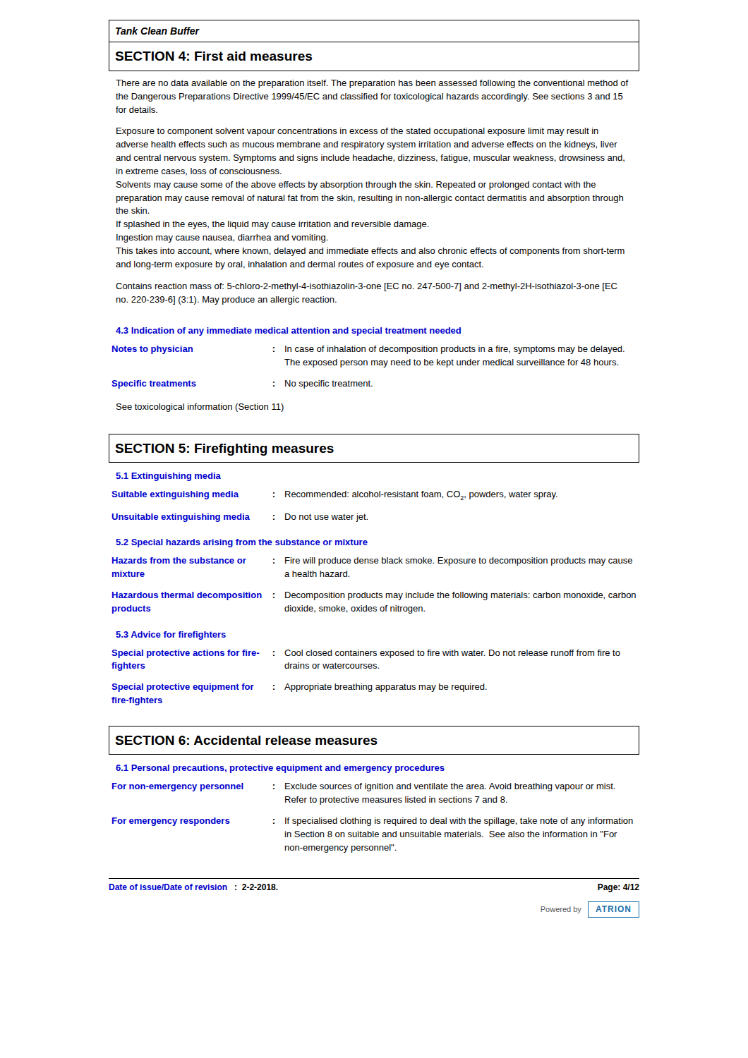Tank Clean Buffer
SECTION 4: First aid measures
There are no data available on the preparation itself. The preparation has been assessed following the conventional method of the Dangerous Preparations Directive 1999/45/EC and classified for toxicological hazards accordingly. See sections 3 and 15 for details.
Exposure to component solvent vapour concentrations in excess of the stated occupational exposure limit may result in adverse health effects such as mucous membrane and respiratory system irritation and adverse effects on the kidneys, liver and central nervous system. Symptoms and signs include headache, dizziness, fatigue, muscular weakness, drowsiness and, in extreme cases, loss of consciousness.
Solvents may cause some of the above effects by absorption through the skin. Repeated or prolonged contact with the preparation may cause removal of natural fat from the skin, resulting in non-allergic contact dermatitis and absorption through the skin.
If splashed in the eyes, the liquid may cause irritation and reversible damage.
Ingestion may cause nausea, diarrhea and vomiting.
This takes into account, where known, delayed and immediate effects and also chronic effects of components from short-term and long-term exposure by oral, inhalation and dermal routes of exposure and eye contact.
Contains reaction mass of: 5-chloro-2-methyl-4-isothiazolin-3-one [EC no. 247-500-7] and 2-methyl-2H-isothiazol-3-one [EC no. 220-239-6] (3:1). May produce an allergic reaction.
4.3 Indication of any immediate medical attention and special treatment needed
| Notes to physician | : | In case of inhalation of decomposition products in a fire, symptoms may be delayed. The exposed person may need to be kept under medical surveillance for 48 hours. |
| Specific treatments | : | No specific treatment. |
See toxicological information (Section 11)
SECTION 5: Firefighting measures
5.1 Extinguishing media
| Suitable extinguishing media | : | Recommended: alcohol-resistant foam, CO 2 , powders, water spray. |
| Unsuitable extinguishing media | : | Do not use water jet. |
5.2 Special hazards arising from the substance or mixture
| Hazards from the substance or mixture | : | Fire will produce dense black smoke. Exposure to decomposition products may cause a health hazard. |
| Hazardous thermal decomposition products | : | Decomposition products may include the following materials: carbon monoxide, carbon dioxide, smoke, oxides of nitrogen. |
5.3 Advice for firefighters
| Special protective actions for fire-fighters | : | Cool closed containers exposed to fire with water. Do not release runoff from fire to drains or watercourses. |
| Special protective equipment for fire-fighters | : | Appropriate breathing apparatus may be required. |
SECTION 6: Accidental release measures
6.1 Personal precautions, protective equipment and emergency procedures
| For non-emergency personnel | : | Exclude sources of ignition and ventilate the area. Avoid breathing vapour or mist. Refer to protective measures listed in sections 7 and 8. |
| For emergency responders | : | If specialised clothing is required to deal with the spillage, take note of any information in Section 8 on suitable and unsuitable materials. See also the information in "For non-emergency personnel". |
Date of issue/Date of revision : 2-2-2018.
Page: 4/12
Powered by ATRION